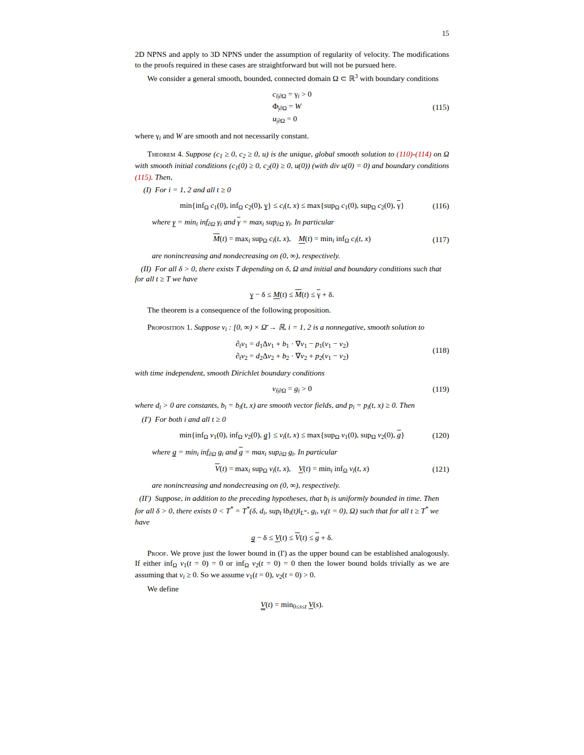15
2D NPNS and apply to 3D NPNS under the assumption of regularity of velocity. The modifications to the proofs required in these cases are straightforward but will not be pursued here.
We consider a general smooth, bounded, connected domain Ω ⊂ ℝ3 with boundary conditions
ci|∂Ω = γi > 0
Φ|∂Ω = W
u|∂Ω = 0
(115)
where γi and W are smooth and not necessarily constant.
Theorem 4. Suppose (c 1 ≥ 0, c 2 ≥ 0, u) is the unique, global smooth solution to (110)-(114) on Ω with smooth initial conditions (c 1(0) ≥ 0, c 2(0) ≥ 0, u(0)) (with div u(0) = 0) and boundary conditions (115). Then,
(I) For i = 1, 2 and all t ≥ 0
min{infΩ c 1(0), infΩ c 2(0), γ} ≤ ci(t, x) ≤ max{supΩ c 1(0), supΩ c 2(0), γ}
(116)
where γ = mini inf∂Ω γi and γ = maxi sup∂Ω γi. In particular
M(t) = maxi supΩ ci(t, x), M(t) = mini infΩ ci(t, x)
(117)
are nonincreasing and nondecreasing on (0, ∞), respectively.
(II) For all δ > 0, there exists T depending on δ, Ω and initial and boundary conditions such that for all t ≥ T we have
γ − δ ≤ M(t) ≤ M(t) ≤ γ + δ.
The theorem is a consequence of the following proposition.
Proposition 1. Suppose vi : [0, ∞) × Ω̄ → ℝ, i = 1, 2 is a nonnegative, smooth solution to
∂tv 1 = d 1 Δv 1 + b 1 · ∇v 1 − p 1(v 1 − v 2)
∂tv 2 = d 2 Δv 2 + b 2 · ∇v 2 + p 2(v 1 − v 2)
(118)
with time independent, smooth Dirichlet boundary conditions
vi|∂Ω = gi > 0
(119)
where di > 0 are constants, bi = bi(t, x) are smooth vector fields, and pi = pi(t, x) ≥ 0. Then
(I') For both i and all t ≥ 0
min{infΩ v 1(0), infΩ v 2(0), g} ≤ vi(t, x) ≤ max{supΩ v 1(0), supΩ v 2(0), g}
(120)
where g = mini inf∂Ω gi and g = maxi sup∂Ω gi. In particular
V(t) = maxi supΩ vi(t, x), V(t) = mini infΩ vi(t, x)
(121)
are nonincreasing and nondecreasing on (0, ∞), respectively.
(II') Suppose, in addition to the preceding hypotheses, that bi is uniformly bounded in time. Then for all δ > 0, there exists 0 < T* = T*(δ, di, supt ‖bi(t)‖L∞, gi, vi(t = 0), Ω) such that for all t ≥ T* we have
g − δ ≤ V(t) ≤ V(t) ≤ g + δ.
Proof. We prove just the lower bound in (I') as the upper bound can be established analogously. If either infΩ v 1(t = 0) = 0 or infΩ v 2(t = 0) = 0 then the lower bound holds trivially as we are assuming that vi ≥ 0. So we assume v 1(t = 0), v 2(t = 0) > 0.
We define
V(t) = min0≤s≤t V(s).